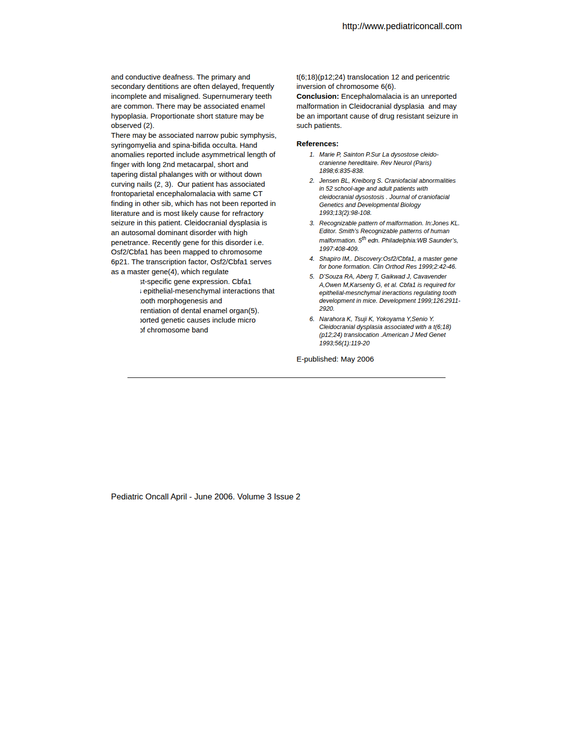http://www.pediatriconcall.com
and conductive deafness. The primary and secondary dentitions are often delayed, frequently incomplete and misaligned. Supernumerary teeth are common. There may be associated enamel hypoplasia. Proportionate short stature may be observed (2).
There may be associated narrow pubic symphysis, syringomyelia and spina-bifida occulta. Hand anomalies reported include asymmetrical length of finger with long 2nd metacarpal, short and tapering distal phalanges with or without down curving nails (2, 3). Our patient has associated frontoparietal encephalomalacia with same CT finding in other sib, which has not been reported in literature and is most likely cause for refractory seizure in this patient. Cleidocranial dysplasia is an autosomal dominant disorder with high penetrance. Recently gene for this disorder i.e. Osf2/Cbfa1 has been mapped to chromosome 6p21. The transcription factor, Osf2/Cbfa1 serves as a master gene(4), which regulate
osteoblast-specific gene expression. Cbfa1 regulates epithelial-mesenchymal interactions that controls tooth morphogenesis and histodifferentiation of dental enamel organ(5). Other reported genetic causes include micro deletion of chromosome band
t(6;18)(p12;24) translocation 12 and pericentric inversion of chromosome 6(6).
Conclusion: Encephalomalacia is an unreported malformation in Cleidocranial dysplasia and may be an important cause of drug resistant seizure in such patients.
References:
Marie P, Sainton P.Sur La dysostose cleido-cranienne hereditaire. Rev Neurol (Paris) 1898;6:835-838.
Jensen BL, Kreiborg S. Craniofacial abnormalities in 52 school-age and adult patients with cleidocranial dysostosis . Journal of craniofacial Genetics and Developmental Biology 1993;13(2):98-108.
Recognizable pattern of malformation. In:Jones KL. Editor. Smith’s Recognizable patterns of human malformation. 5th edn. Philadelphia:WB Saunder’s, 1997:408-409.
Shapiro IM,. Discovery:Osf2/Cbfa1, a master gene for bone formation. Clin Orthod Res 1999;2:42-46.
D’Souza RA, Aberg T, Gaikwad J, Cavavender A,Owen M,Karsenty G, et al. Cbfa1 is required for epithelial-mesnchymal ineractions regulating tooth development in mice. Development 1999;126:2911-2920.
Narahora K, Tsuji K, Yokoyama Y,Senio Y. Cleidocranial dysplasia associated with a t(6;18)(p12;24) translocation .American J Med Genet 1993;56(1):119-20
E-published: May 2006
Pediatric Oncall April - June 2006. Volume 3 Issue 2